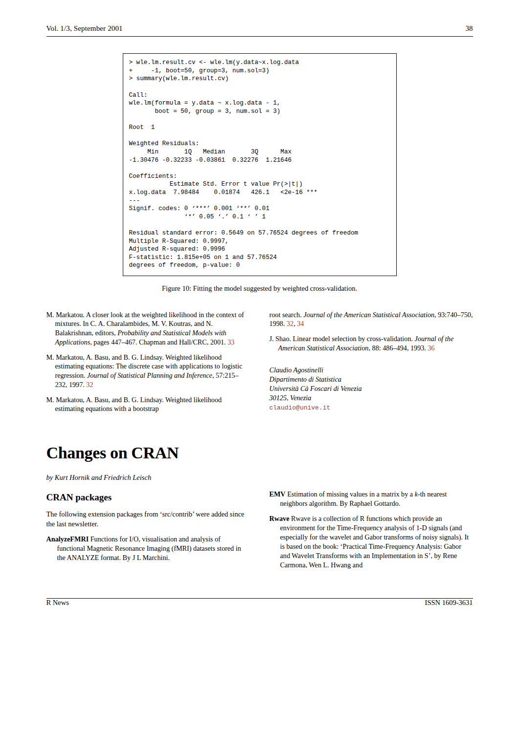Vol. 1/3, September 2001
38
> wle.lm.result.cv <- wle.lm(y.data~x.log.data + -1, boot=50, group=3, num.sol=3) > summary(wle.lm.result.cv) Call: wle.lm(formula = y.data ~ x.log.data - 1, boot = 50, group = 3, num.sol = 3) Root 1 Weighted Residuals: Min 1Q Median 3Q Max -1.30476 -0.32233 -0.03861 0.32276 1.21646 Coefficients: Estimate Std. Error t value Pr(>|t|) x.log.data 7.98484 0.01874 426.1 <2e-16 *** --- Signif. codes: 0 ‘***’ 0.001 ‘**’ 0.01 ‘*’ 0.05 ‘.’ 0.1 ‘ ’ 1 Residual standard error: 0.5649 on 57.76524 degrees of freedom Multiple R-Squared: 0.9997, Adjusted R-squared: 0.9996 F-statistic: 1.815e+05 on 1 and 57.76524 degrees of freedom, p-value: 0
Figure 10: Fitting the model suggested by weighted cross-validation.
M. Markatou. A closer look at the weighted likelihood in the context of mixtures. In C. A. Charalambides, M. V. Koutras, and N. Balakrishnan, editors, Probability and Statistical Models with Applications, pages 447–467. Chapman and Hall/CRC, 2001. 33
M. Markatou, A. Basu, and B. G. Lindsay. Weighted likelihood estimating equations: The discrete case with applications to logistic regression. Journal of Statistical Planning and Inference, 57:215–232, 1997. 32
M. Markatou, A. Basu, and B. G. Lindsay. Weighted likelihood estimating equations with a bootstrap
root search. Journal of the American Statistical Association, 93:740–750, 1998. 32, 34
J. Shao. Linear model selection by cross-validation. Journal of the American Statistical Association, 88: 486–494, 1993. 36
Claudio Agostinelli
Dipartimento di Statistica
Università Cà Foscari di Venezia
30125, Venezia
claudio@unive.it
Changes on CRAN
by Kurt Hornik and Friedrich Leisch
CRAN packages
The following extension packages from ‘src/contrib’ were added since the last newsletter.
AnalyzeFMRI Functions for I/O, visualisation and analysis of functional Magnetic Resonance Imaging (fMRI) datasets stored in the ANALYZE format. By J L Marchini.
EMV Estimation of missing values in a matrix by a k-th nearest neighbors algorithm. By Raphael Gottardo.
Rwave Rwave is a collection of R functions which provide an environment for the Time-Frequency analysis of 1-D signals (and especially for the wavelet and Gabor transforms of noisy signals). It is based on the book: ‘Practical Time-Frequency Analysis: Gabor and Wavelet Transforms with an Implementation in S’, by Rene Carmona, Wen L. Hwang and
R News
ISSN 1609-3631